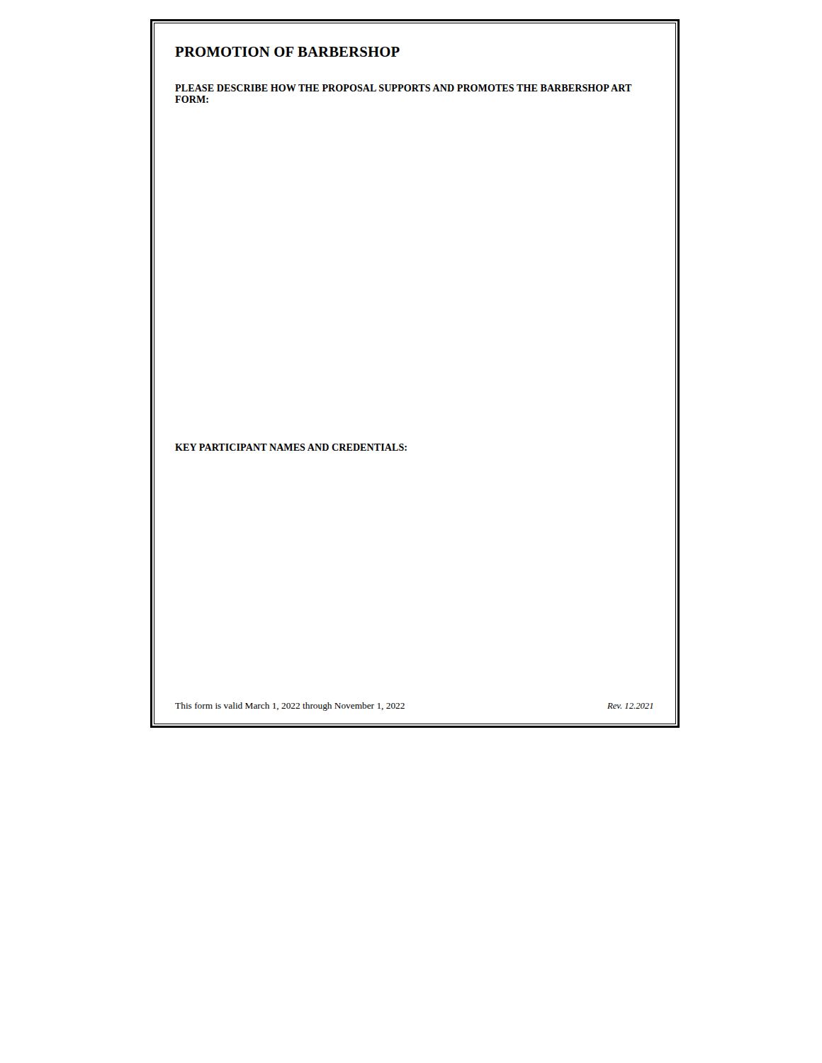PROMOTION OF BARBERSHOP
PLEASE DESCRIBE HOW THE PROPOSAL SUPPORTS AND PROMOTES THE BARBERSHOP ART FORM:
KEY PARTICIPANT NAMES AND CREDENTIALS:
This form is valid March 1, 2022 through November 1, 2022 Rev. 12.2021